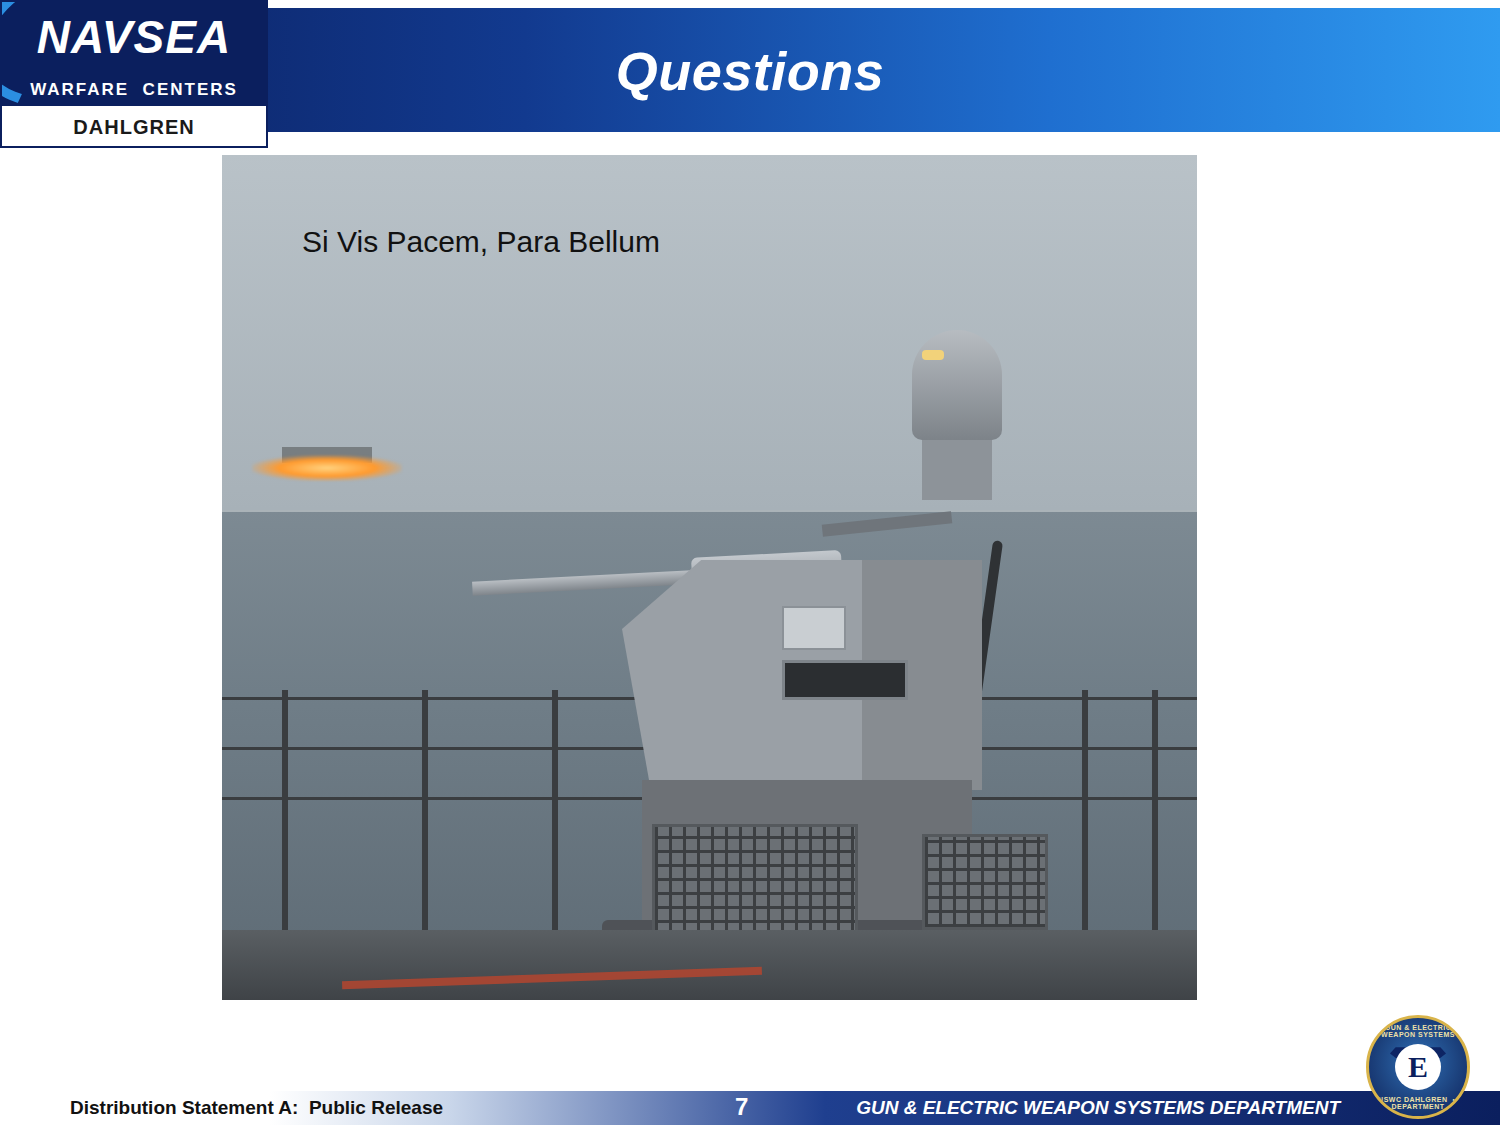Questions
NAVSEA
WARFARE CENTERS
DAHLGREN
Si Vis Pacem, Para Bellum
Distribution Statement A: Public Release
7
GUN & ELECTRIC WEAPON SYSTEMS DEPARTMENT
GUN & ELECTRIC WEAPON SYSTEMS
E
NSWC DAHLGREN • DEPARTMENT